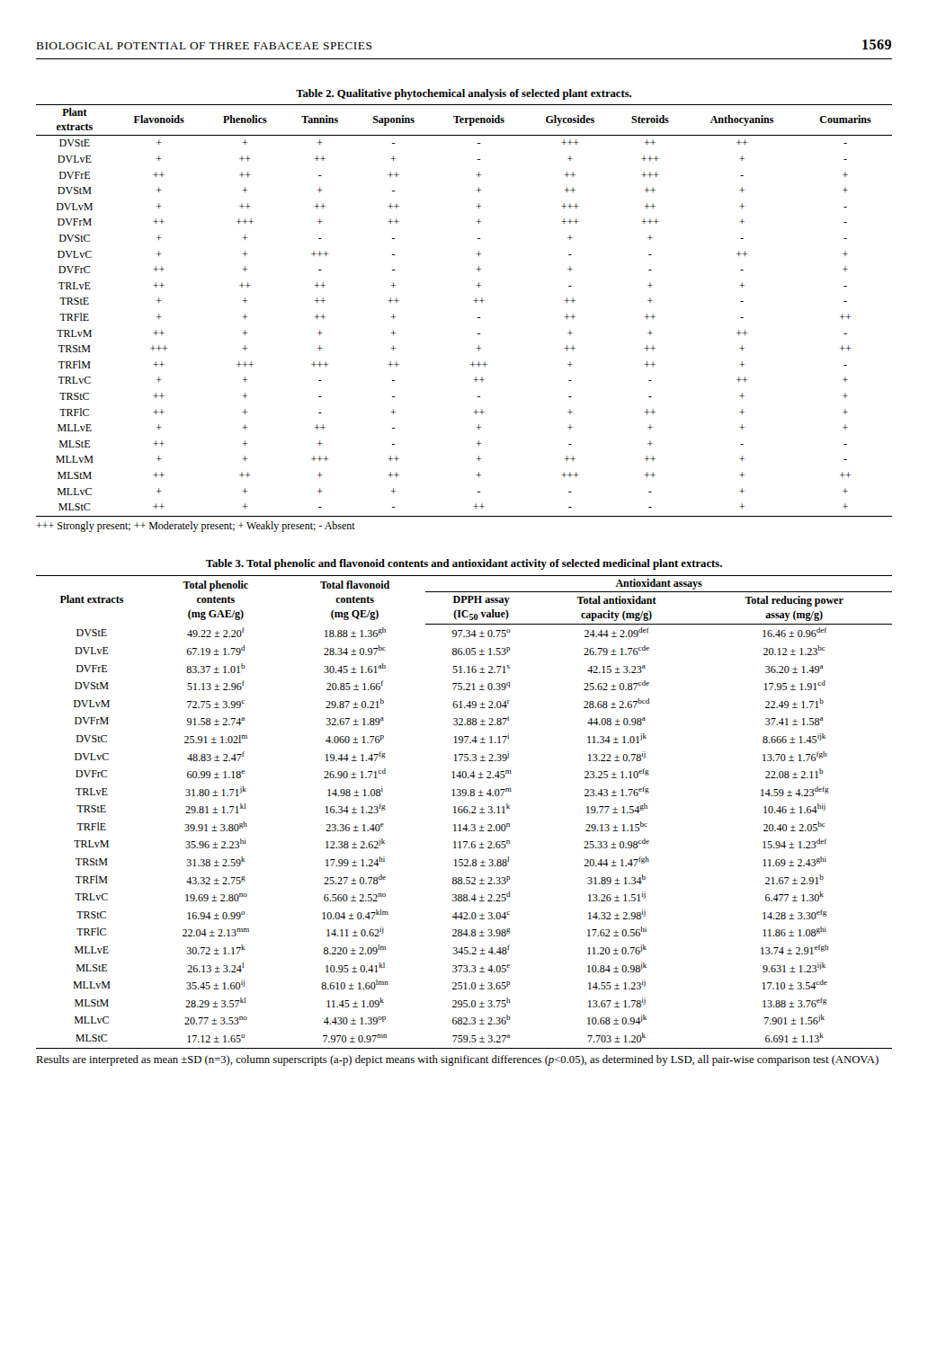Biological potential of three Fabaceae species 1569
Table 2. Qualitative phytochemical analysis of selected plant extracts.
| Plant extracts | Flavonoids | Phenolics | Tannins | Saponins | Terpenoids | Glycosides | Steroids | Anthocyanins | Coumarins |
| --- | --- | --- | --- | --- | --- | --- | --- | --- | --- |
| DVStE | + | + | + | - | - | +++ | ++ | ++ | - |
| DVLvE | + | ++ | ++ | + | - | + | +++ | + | - |
| DVFrE | ++ | ++ | - | ++ | + | ++ | +++ | - | + |
| DVStM | + | + | + | - | + | ++ | ++ | + | + |
| DVLvM | + | ++ | ++ | ++ | + | +++ | ++ | + | - |
| DVFrM | ++ | +++ | + | ++ | + | +++ | +++ | + | - |
| DVStC | + | + | - | - | - | + | + | - | - |
| DVLvC | + | + | +++ | - | + | - | - | ++ | + |
| DVFrC | ++ | + | - | - | + | + | - | - | + |
| TRLvE | ++ | ++ | ++ | + | + | - | + | + | - |
| TRStE | + | + | ++ | ++ | ++ | ++ | + | - | - |
| TRFlE | + | + | ++ | + | - | ++ | ++ | - | ++ |
| TRLvM | ++ | + | + | + | - | + | + | ++ | - |
| TRStM | +++ | + | + | + | + | ++ | ++ | + | ++ |
| TRFlM | ++ | +++ | +++ | ++ | +++ | + | ++ | + | - |
| TRLvC | + | + | - | - | ++ | - | - | ++ | + |
| TRStC | ++ | + | - | - | - | - | - | + | + |
| TRFlC | ++ | + | - | + | ++ | + | ++ | + | + |
| MLLvE | + | + | ++ | - | + | + | + | + | + |
| MLStE | ++ | + | + | - | + | - | + | - | - |
| MLLvM | + | + | +++ | ++ | + | ++ | ++ | + | - |
| MLStM | ++ | ++ | + | ++ | + | +++ | ++ | + | ++ |
| MLLvC | + | + | + | + | - | - | - | + | + |
| MLStC | ++ | + | - | - | ++ | - | - | + | + |
+++ Strongly present; ++ Moderately present; + Weakly present; - Absent
Table 3. Total phenolic and flavonoid contents and antioxidant activity of selected medicinal plant extracts.
| Plant extracts | Total phenolic contents (mg GAE/g) | Total flavonoid contents (mg QE/g) | Antioxidant assays |
| --- | --- | --- | --- |
| DPPH assay (IC 50 value) | Total antioxidant capacity (mg/g) | Total reducing power assay (mg/g) |
| DVStE | 49.22 ± 2.20 f | 18.88 ± 1.36 gh | 97.34 ± 0.75 o | 24.44 ± 2.09 def | 16.46 ± 0.96 def |
| DVLvE | 67.19 ± 1.79 d | 28.34 ± 0.97 bc | 86.05 ± 1.53 p | 26.79 ± 1.76 cde | 20.12 ± 1.23 bc |
| DVFrE | 83.37 ± 1.01 b | 30.45 ± 1.61 ab | 51.16 ± 2.71 s | 42.15 ± 3.23 a | 36.20 ± 1.49 a |
| DVStM | 51.13 ± 2.96 f | 20.85 ± 1.66 f | 75.21 ± 0.39 q | 25.62 ± 0.87 cde | 17.95 ± 1.91 cd |
| DVLvM | 72.75 ± 3.99 c | 29.87 ± 0.21 b | 61.49 ± 2.04 r | 28.68 ± 2.67 bcd | 22.49 ± 1.71 b |
| DVFrM | 91.58 ± 2.74 a | 32.67 ± 1.89 a | 32.88 ± 2.87 t | 44.08 ± 0.98 a | 37.41 ± 1.58 a |
| DVStC | 25.91 ± 1.02l m | 4.060 ± 1.76 p | 197.4 ± 1.17 i | 11.34 ± 1.01 jk | 8.666 ± 1.45 ijk |
| DVLvC | 48.83 ± 2.47 f | 19.44 ± 1.47 fg | 175.3 ± 2.39 j | 13.22 ± 0.78 ij | 13.70 ± 1.76 fgh |
| DVFrC | 60.99 ± 1.18 e | 26.90 ± 1.71 cd | 140.4 ± 2.45 m | 23.25 ± 1.10 efg | 22.08 ± 2.11 b |
| TRLvE | 31.80 ± 1.71 jk | 14.98 ± 1.08 i | 139.8 ± 4.07 m | 23.43 ± 1.76 efg | 14.59 ± 4.23 defg |
| TRStE | 29.81 ± 1.71 kl | 16.34 ± 1.23 fg | 166.2 ± 3.11 k | 19.77 ± 1.54 gh | 10.46 ± 1.64 hij |
| TRFlE | 39.91 ± 3.80 gh | 23.36 ± 1.40 e | 114.3 ± 2.00 n | 29.13 ± 1.15 bc | 20.40 ± 2.05 bc |
| TRLvM | 35.96 ± 2.23 hi | 12.38 ± 2.62 jk | 117.6 ± 2.65 n | 25.33 ± 0.98 cde | 15.94 ± 1.23 def |
| TRStM | 31.38 ± 2.59 k | 17.99 ± 1.24 hi | 152.8 ± 3.88 l | 20.44 ± 1.47 fgh | 11.69 ± 2.43 ghi |
| TRFlM | 43.32 ± 2.75 g | 25.27 ± 0.78 de | 88.52 ± 2.33 p | 31.89 ± 1.34 b | 21.67 ± 2.91 b |
| TRLvC | 19.69 ± 2.80 no | 6.560 ± 2.52 no | 388.4 ± 2.25 d | 13.26 ± 1.51 ij | 6.477 ± 1.30 k |
| TRStC | 16.94 ± 0.99 o | 10.04 ± 0.47 klm | 442.0 ± 3.04 c | 14.32 ± 2.98 ij | 14.28 ± 3.30 efg |
| TRFlC | 22.04 ± 2.13 mm | 14.11 ± 0.62 ij | 284.8 ± 3.98 g | 17.62 ± 0.56 hi | 11.86 ± 1.08 ghi |
| MLLvE | 30.72 ± 1.17 k | 8.220 ± 2.09 lm | 345.2 ± 4.48 f | 11.20 ± 0.76 jk | 13.74 ± 2.91 efgh |
| MLStE | 26.13 ± 3.24 l | 10.95 ± 0.41 kl | 373.3 ± 4.05 e | 10.84 ± 0.98 jk | 9.631 ± 1.23 ijk |
| MLLvM | 35.45 ± 1.60 ij | 8.610 ± 1.60 lmn | 251.0 ± 3.65 p | 14.55 ± 1.23 ij | 17.10 ± 3.54 cde |
| MLStM | 28.29 ± 3.57 kl | 11.45 ± 1.09 k | 295.0 ± 3.75 h | 13.67 ± 1.78 ij | 13.88 ± 3.76 efg |
| MLLvC | 20.77 ± 3.53 no | 4.430 ± 1.39 op | 682.3 ± 2.36 b | 10.68 ± 0.94 jk | 7.901 ± 1.56 jk |
| MLStC | 17.12 ± 1.65 o | 7.970 ± 0.97 mn | 759.5 ± 3.27 a | 7.703 ± 1.20 k | 6.691 ± 1.13 k |
Results are interpreted as mean ±SD (n=3), column superscripts (a-p) depict means with significant differences (p<0.05), as determined by LSD, all pair-wise comparison test (ANOVA)